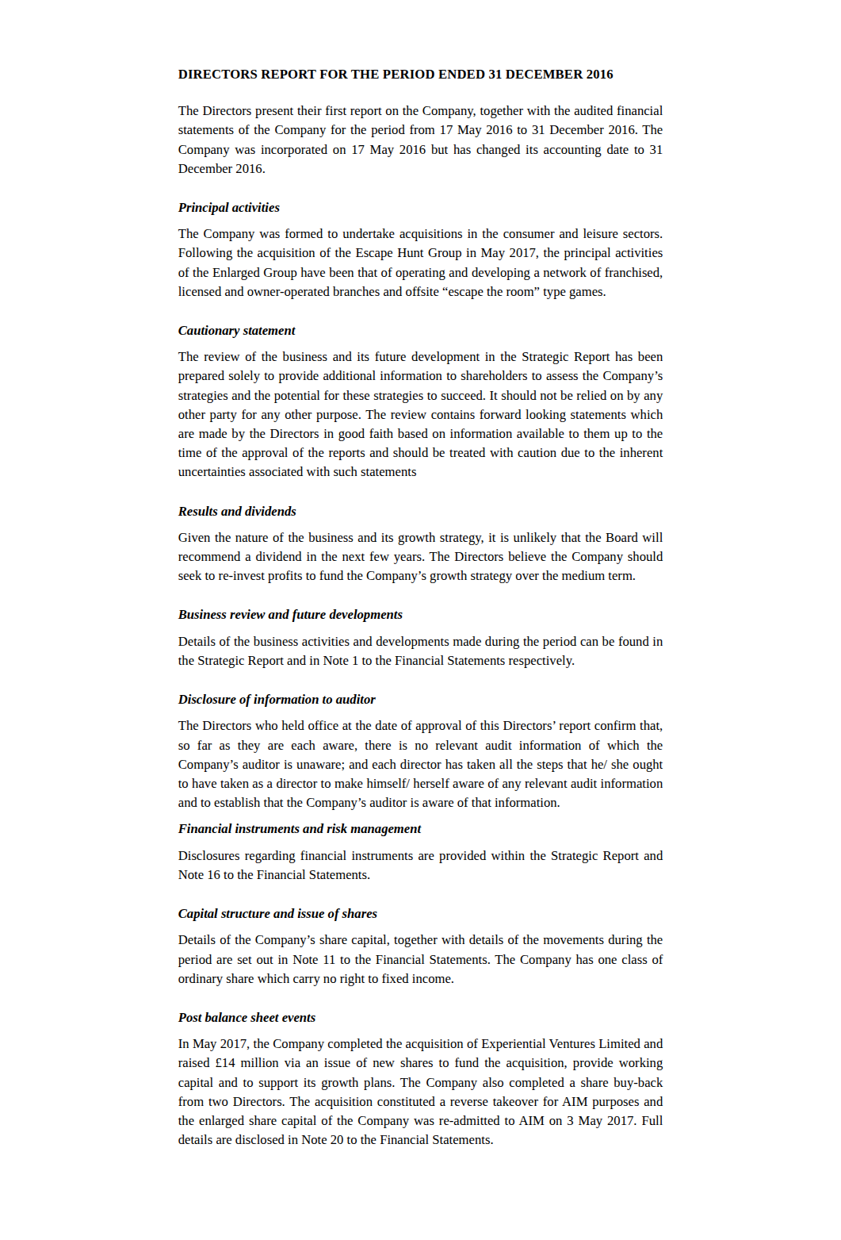DIRECTORS REPORT FOR THE PERIOD ENDED 31 DECEMBER 2016
The Directors present their first report on the Company, together with the audited financial statements of the Company for the period from 17 May 2016 to 31 December 2016. The Company was incorporated on 17 May 2016 but has changed its accounting date to 31 December 2016.
Principal activities
The Company was formed to undertake acquisitions in the consumer and leisure sectors. Following the acquisition of the Escape Hunt Group in May 2017, the principal activities of the Enlarged Group have been that of operating and developing a network of franchised, licensed and owner-operated branches and offsite “escape the room” type games.
Cautionary statement
The review of the business and its future development in the Strategic Report has been prepared solely to provide additional information to shareholders to assess the Company’s strategies and the potential for these strategies to succeed. It should not be relied on by any other party for any other purpose. The review contains forward looking statements which are made by the Directors in good faith based on information available to them up to the time of the approval of the reports and should be treated with caution due to the inherent uncertainties associated with such statements
Results and dividends
Given the nature of the business and its growth strategy, it is unlikely that the Board will recommend a dividend in the next few years. The Directors believe the Company should seek to re-invest profits to fund the Company’s growth strategy over the medium term.
Business review and future developments
Details of the business activities and developments made during the period can be found in the Strategic Report and in Note 1 to the Financial Statements respectively.
Disclosure of information to auditor
The Directors who held office at the date of approval of this Directors’ report confirm that, so far as they are each aware, there is no relevant audit information of which the Company’s auditor is unaware; and each director has taken all the steps that he/ she ought to have taken as a director to make himself/ herself aware of any relevant audit information and to establish that the Company’s auditor is aware of that information.
Financial instruments and risk management
Disclosures regarding financial instruments are provided within the Strategic Report and Note 16 to the Financial Statements.
Capital structure and issue of shares
Details of the Company’s share capital, together with details of the movements during the period are set out in Note 11 to the Financial Statements. The Company has one class of ordinary share which carry no right to fixed income.
Post balance sheet events
In May 2017, the Company completed the acquisition of Experiential Ventures Limited and raised £14 million via an issue of new shares to fund the acquisition, provide working capital and to support its growth plans. The Company also completed a share buy-back from two Directors. The acquisition constituted a reverse takeover for AIM purposes and the enlarged share capital of the Company was re-admitted to AIM on 3 May 2017. Full details are disclosed in Note 20 to the Financial Statements.